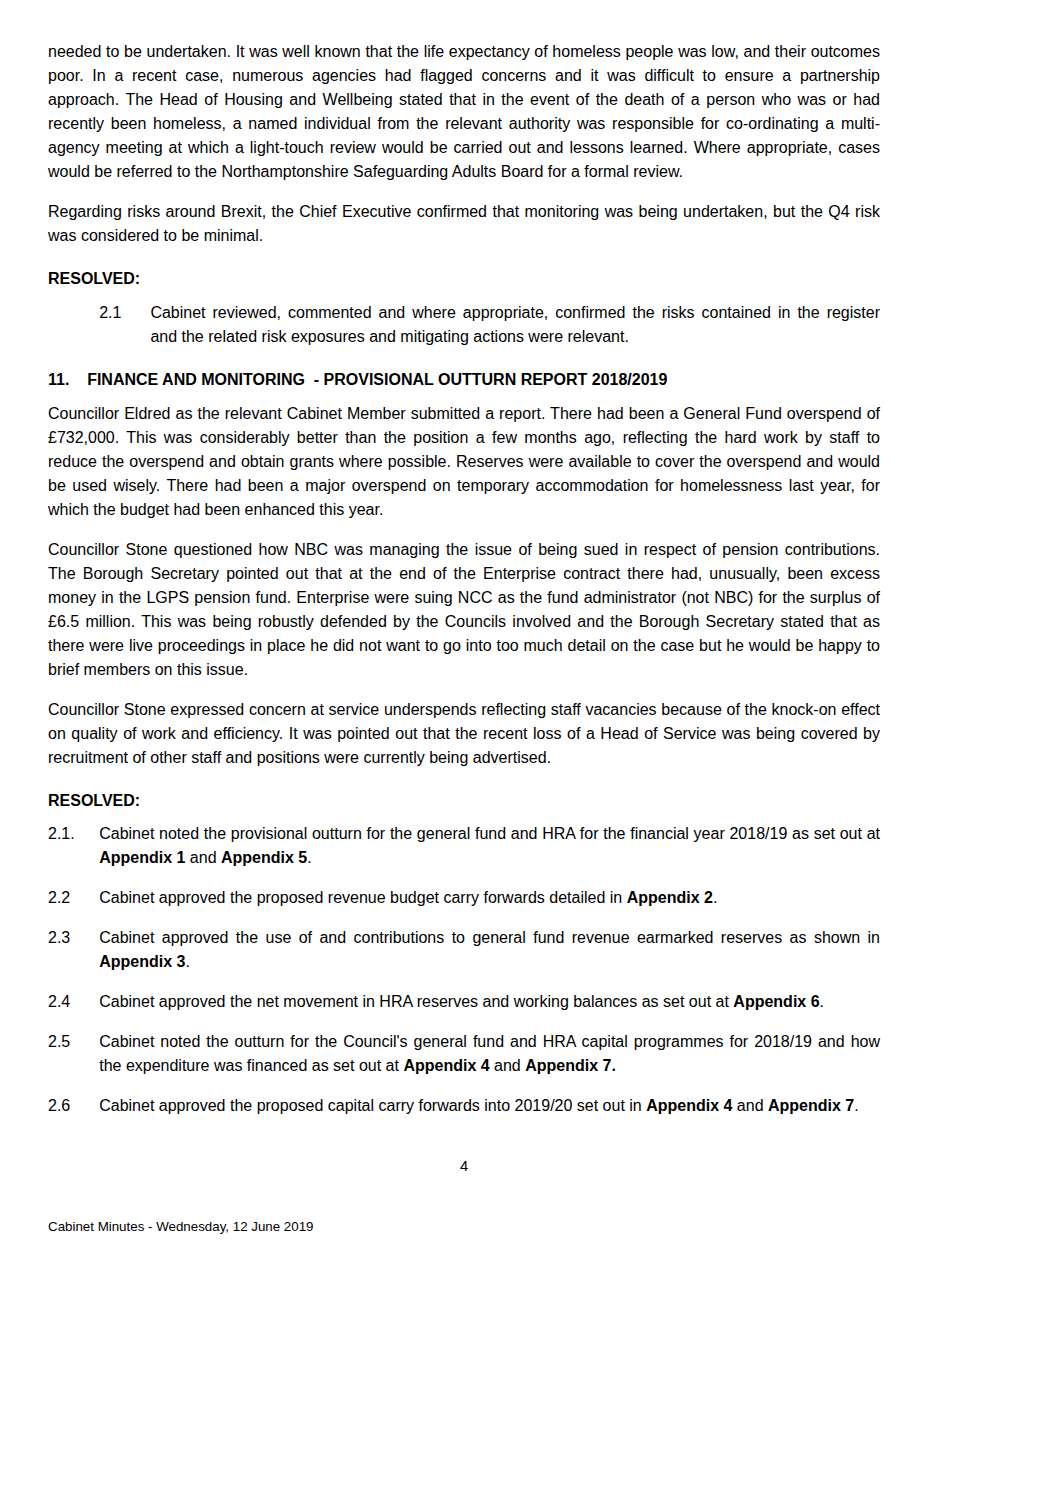needed to be undertaken. It was well known that the life expectancy of homeless people was low, and their outcomes poor. In a recent case, numerous agencies had flagged concerns and it was difficult to ensure a partnership approach. The Head of Housing and Wellbeing stated that in the event of the death of a person who was or had recently been homeless, a named individual from the relevant authority was responsible for co-ordinating a multi-agency meeting at which a light-touch review would be carried out and lessons learned. Where appropriate, cases would be referred to the Northamptonshire Safeguarding Adults Board for a formal review.
Regarding risks around Brexit, the Chief Executive confirmed that monitoring was being undertaken, but the Q4 risk was considered to be minimal.
RESOLVED:
2.1
Cabinet reviewed, commented and where appropriate, confirmed the risks contained in the register and the related risk exposures and mitigating actions were relevant.
11. FINANCE AND MONITORING - PROVISIONAL OUTTURN REPORT 2018/2019
Councillor Eldred as the relevant Cabinet Member submitted a report. There had been a General Fund overspend of £732,000. This was considerably better than the position a few months ago, reflecting the hard work by staff to reduce the overspend and obtain grants where possible. Reserves were available to cover the overspend and would be used wisely. There had been a major overspend on temporary accommodation for homelessness last year, for which the budget had been enhanced this year.
Councillor Stone questioned how NBC was managing the issue of being sued in respect of pension contributions. The Borough Secretary pointed out that at the end of the Enterprise contract there had, unusually, been excess money in the LGPS pension fund. Enterprise were suing NCC as the fund administrator (not NBC) for the surplus of £6.5 million. This was being robustly defended by the Councils involved and the Borough Secretary stated that as there were live proceedings in place he did not want to go into too much detail on the case but he would be happy to brief members on this issue.
Councillor Stone expressed concern at service underspends reflecting staff vacancies because of the knock-on effect on quality of work and efficiency. It was pointed out that the recent loss of a Head of Service was being covered by recruitment of other staff and positions were currently being advertised.
RESOLVED:
2.1.
Cabinet noted the provisional outturn for the general fund and HRA for the financial year 2018/19 as set out at Appendix 1 and Appendix 5.
2.2
Cabinet approved the proposed revenue budget carry forwards detailed in Appendix 2.
2.3
Cabinet approved the use of and contributions to general fund revenue earmarked reserves as shown in Appendix 3.
2.4
Cabinet approved the net movement in HRA reserves and working balances as set out at Appendix 6.
2.5
Cabinet noted the outturn for the Council's general fund and HRA capital programmes for 2018/19 and how the expenditure was financed as set out at Appendix 4 and Appendix 7.
2.6
Cabinet approved the proposed capital carry forwards into 2019/20 set out in Appendix 4 and Appendix 7.
4
Cabinet Minutes - Wednesday, 12 June 2019